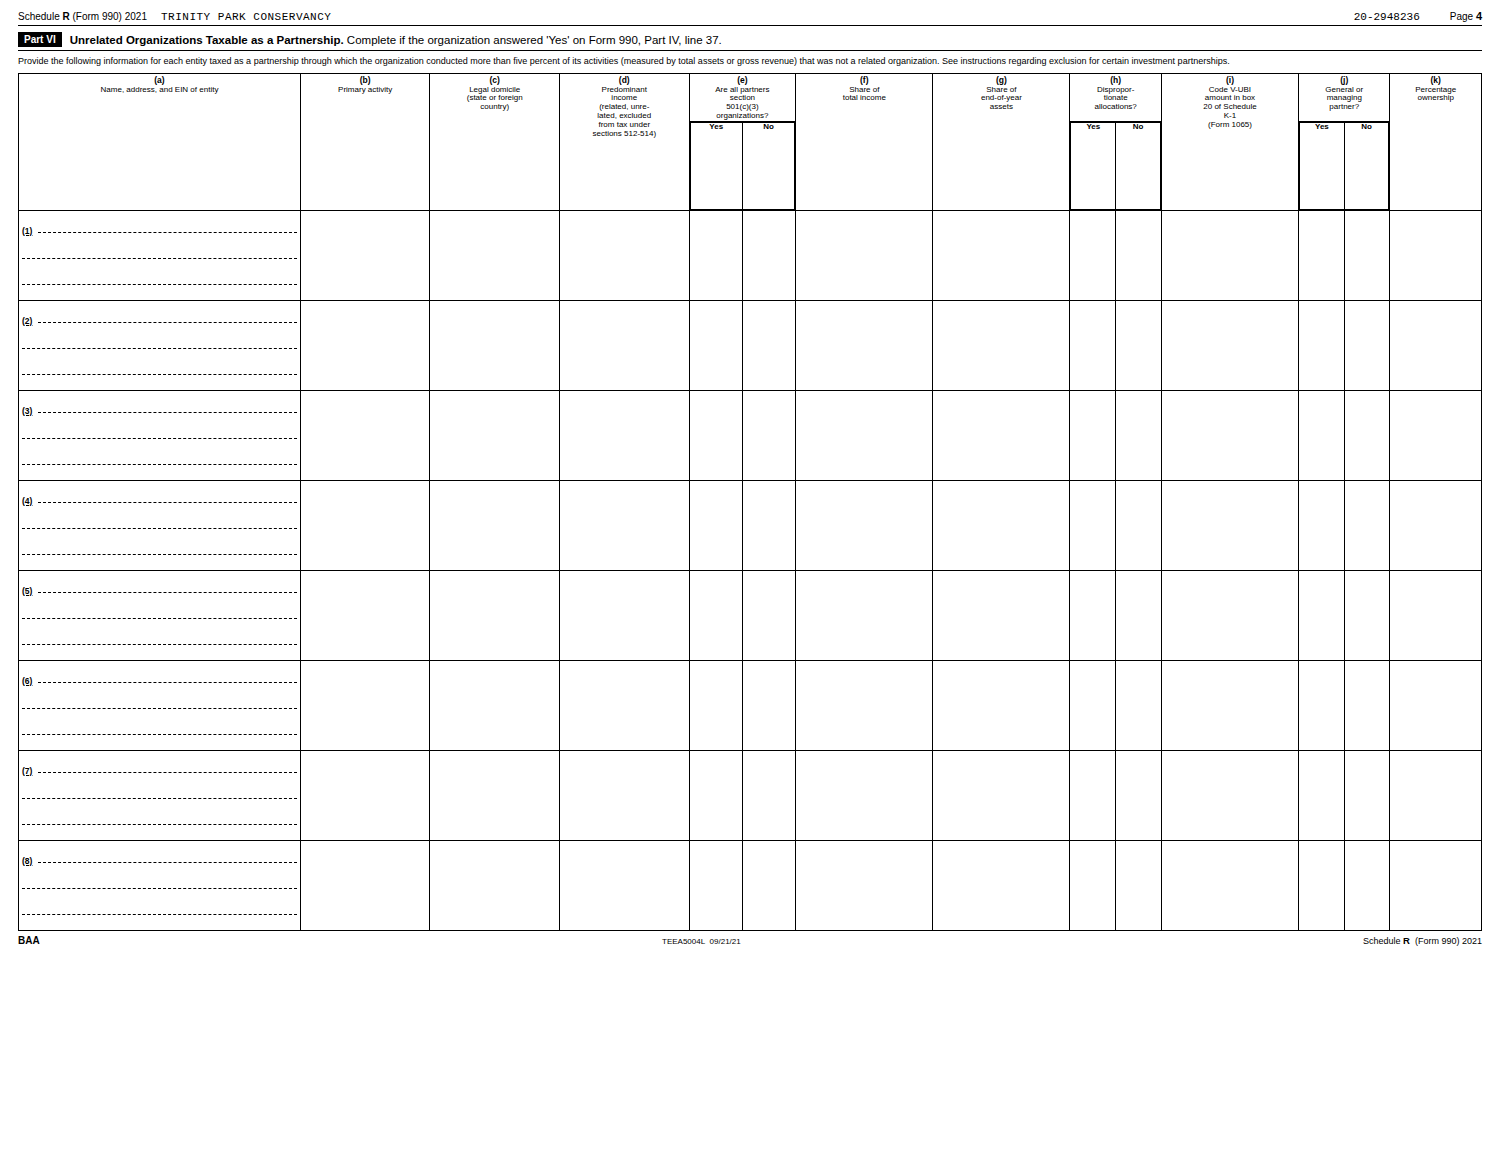Schedule R (Form 990) 2021
TRINITY PARK CONSERVANCY
20-2948236
Page 4
Part VI
Unrelated Organizations Taxable as a Partnership. Complete if the organization answered 'Yes' on Form 990, Part IV, line 37.
Provide the following information for each entity taxed as a partnership through which the organization conducted more than five percent of its activities (measured by total assets or gross revenue) that was not a related organization. See instructions regarding exclusion for certain investment partnerships.
| (a) Name, address, and EIN of entity | (b) Primary activity | (c) Legal domicile (state or foreign country) | (d) Predominant income (related, unre- lated, excluded from tax under sections 512-514) | (e) Are all partners section 501(c)(3) organizations? | (f) Share of total income | (g) Share of end-of-year assets | (h) Dispropor- tionate allocations? | (i) Code V-UBI amount in box 20 of Schedule K-1 (Form 1065) | (j) General or managing partner? | (k) Percentage ownership |
| --- | --- | --- | --- | --- | --- | --- | --- | --- | --- | --- |
| / Yes / No / / --- / --- / | / Yes / No / / --- / --- / | / Yes / No / / --- / --- / |
| (1) | | | | | | | | | | |
| (2) | | | | | | | | | | |
| (3) | | | | | | | | | | |
| (4) | | | | | | | | | | |
| (5) | | | | | | | | | | |
| (6) | | | | | | | | | | |
| (7) | | | | | | | | | | |
| (8) | | | | | | | | | | |
BAA
TEEA5004L 09/21/21
Schedule R (Form 990) 2021